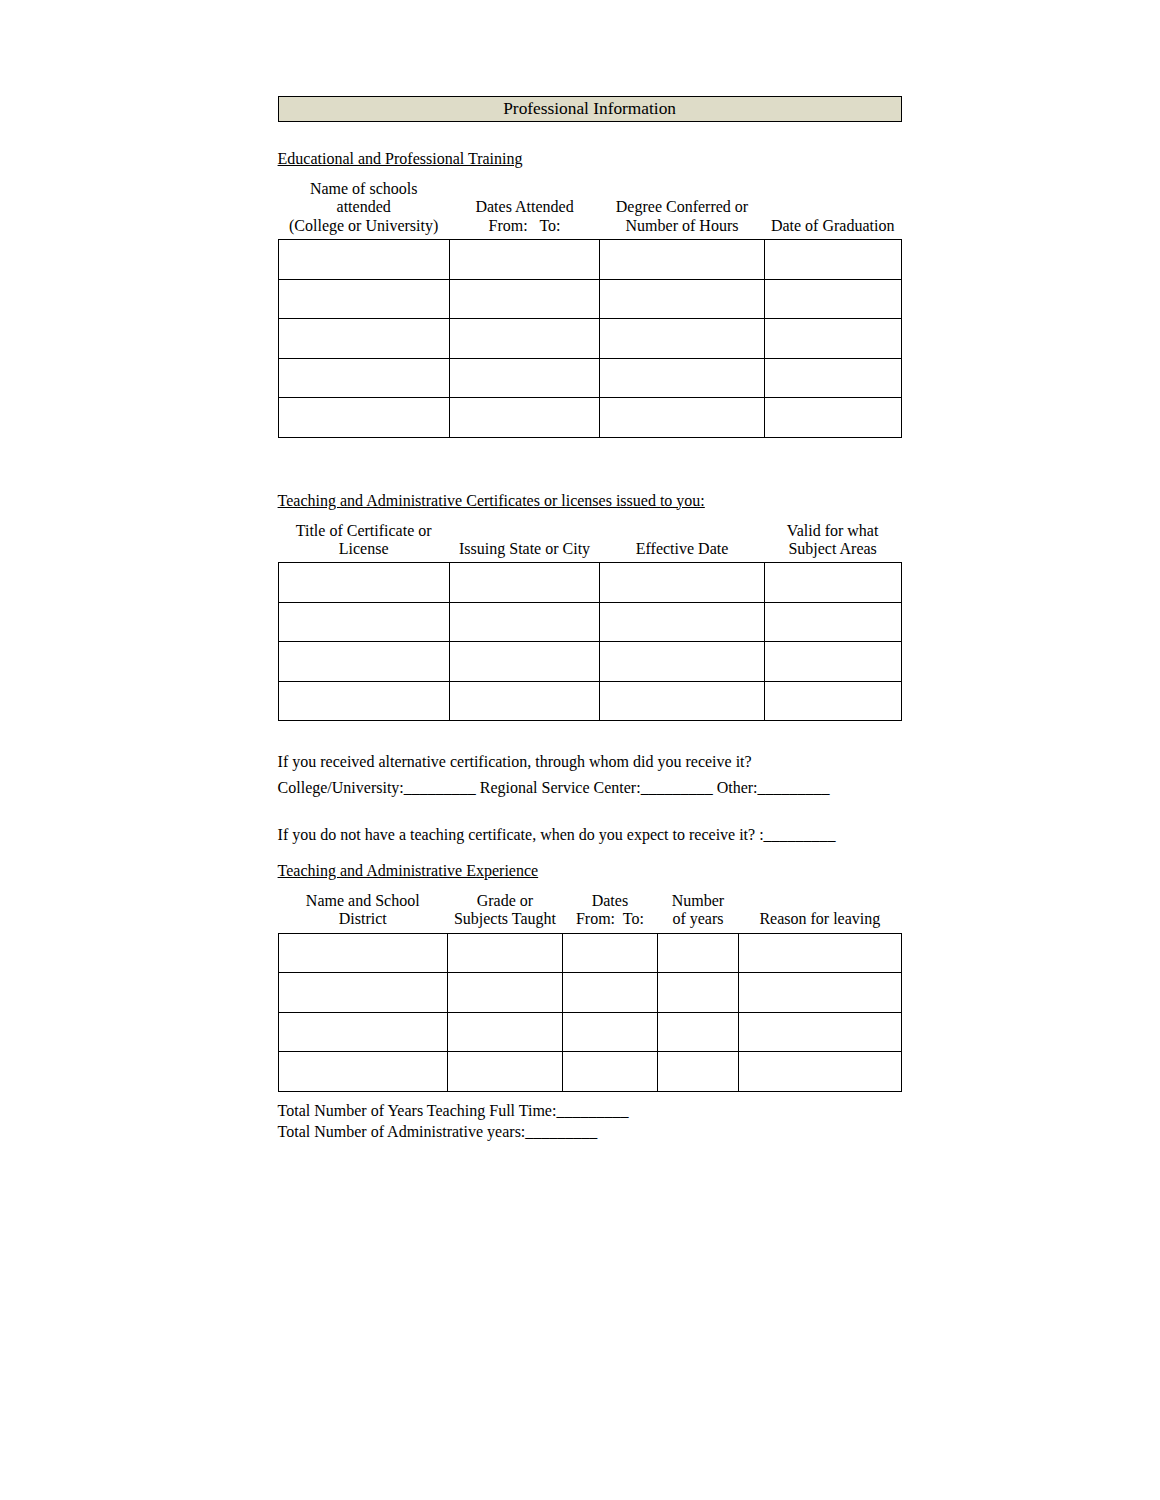Professional Information
Educational and Professional Training
| Name of schools attended (College or University) | Dates Attended From: To: | Degree Conferred or Number of Hours | Date of Graduation |
| --- | --- | --- | --- |
Teaching and Administrative Certificates or licenses issued to you:
| Title of Certificate or License | Issuing State or City | Effective Date | Valid for what Subject Areas |
| --- | --- | --- | --- |
If you received alternative certification, through whom did you receive it?
College/University:_________ Regional Service Center:_________ Other:_________
If you do not have a teaching certificate, when do you expect to receive it? :_________
Teaching and Administrative Experience
| Name and School District | Grade or Subjects Taught | Dates From: To: | Number of years | Reason for leaving |
| --- | --- | --- | --- | --- |
Total Number of Years Teaching Full Time:_________
Total Number of Administrative years:_________